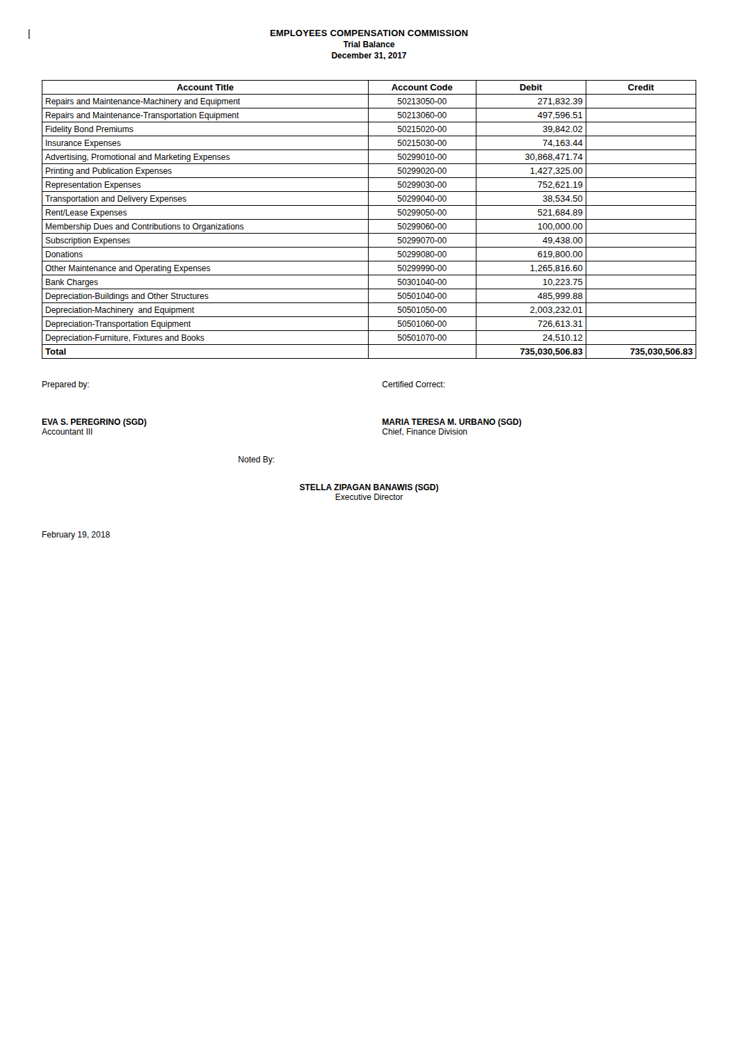|
EMPLOYEES COMPENSATION COMMISSION
Trial Balance
December 31, 2017
| Account Title | Account Code | Debit | Credit |
| --- | --- | --- | --- |
| Repairs and Maintenance-Machinery and Equipment | 50213050-00 | 271,832.39 | |
| Repairs and Maintenance-Transportation Equipment | 50213060-00 | 497,596.51 | |
| Fidelity Bond Premiums | 50215020-00 | 39,842.02 | |
| Insurance Expenses | 50215030-00 | 74,163.44 | |
| Advertising, Promotional and Marketing Expenses | 50299010-00 | 30,868,471.74 | |
| Printing and Publication Expenses | 50299020-00 | 1,427,325.00 | |
| Representation Expenses | 50299030-00 | 752,621.19 | |
| Transportation and Delivery Expenses | 50299040-00 | 38,534.50 | |
| Rent/Lease Expenses | 50299050-00 | 521,684.89 | |
| Membership Dues and Contributions to Organizations | 50299060-00 | 100,000.00 | |
| Subscription Expenses | 50299070-00 | 49,438.00 | |
| Donations | 50299080-00 | 619,800.00 | |
| Other Maintenance and Operating Expenses | 50299990-00 | 1,265,816.60 | |
| Bank Charges | 50301040-00 | 10,223.75 | |
| Depreciation-Buildings and Other Structures | 50501040-00 | 485,999.88 | |
| Depreciation-Machinery and Equipment | 50501050-00 | 2,003,232.01 | |
| Depreciation-Transportation Equipment | 50501060-00 | 726,613.31 | |
| Depreciation-Furniture, Fixtures and Books | 50501070-00 | 24,510.12 | |
| Total | | 735,030,506.83 | 735,030,506.83 |
Prepared by:
Certified Correct:
EVA S. PEREGRINO (SGD)
Accountant III
MARIA TERESA M. URBANO (SGD)
Chief, Finance Division
Noted By:
STELLA ZIPAGAN BANAWIS (SGD)
Executive Director
February 19, 2018